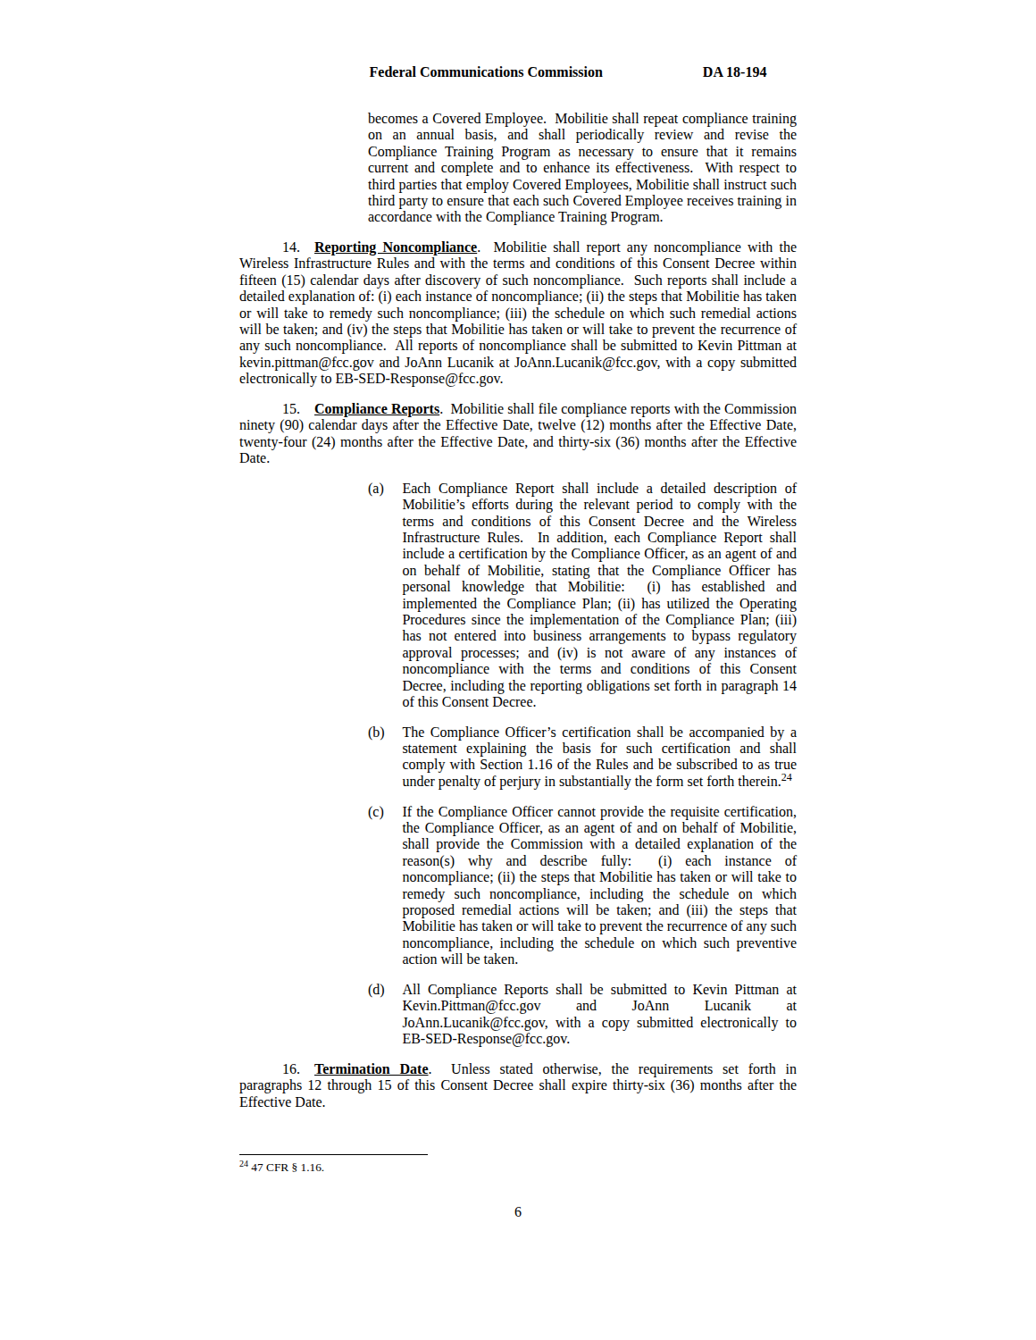Federal Communications Commission DA 18-194
becomes a Covered Employee. Mobilitie shall repeat compliance training on an annual basis, and shall periodically review and revise the Compliance Training Program as necessary to ensure that it remains current and complete and to enhance its effectiveness. With respect to third parties that employ Covered Employees, Mobilitie shall instruct such third party to ensure that each such Covered Employee receives training in accordance with the Compliance Training Program.
14. Reporting Noncompliance. Mobilitie shall report any noncompliance with the Wireless Infrastructure Rules and with the terms and conditions of this Consent Decree within fifteen (15) calendar days after discovery of such noncompliance. Such reports shall include a detailed explanation of: (i) each instance of noncompliance; (ii) the steps that Mobilitie has taken or will take to remedy such noncompliance; (iii) the schedule on which such remedial actions will be taken; and (iv) the steps that Mobilitie has taken or will take to prevent the recurrence of any such noncompliance. All reports of noncompliance shall be submitted to Kevin Pittman at kevin.pittman@fcc.gov and JoAnn Lucanik at JoAnn.Lucanik@fcc.gov, with a copy submitted electronically to EB-SED-Response@fcc.gov.
15. Compliance Reports. Mobilitie shall file compliance reports with the Commission ninety (90) calendar days after the Effective Date, twelve (12) months after the Effective Date, twenty-four (24) months after the Effective Date, and thirty-six (36) months after the Effective Date.
(a) Each Compliance Report shall include a detailed description of Mobilitie’s efforts during the relevant period to comply with the terms and conditions of this Consent Decree and the Wireless Infrastructure Rules. In addition, each Compliance Report shall include a certification by the Compliance Officer, as an agent of and on behalf of Mobilitie, stating that the Compliance Officer has personal knowledge that Mobilitie: (i) has established and implemented the Compliance Plan; (ii) has utilized the Operating Procedures since the implementation of the Compliance Plan; (iii) has not entered into business arrangements to bypass regulatory approval processes; and (iv) is not aware of any instances of noncompliance with the terms and conditions of this Consent Decree, including the reporting obligations set forth in paragraph 14 of this Consent Decree.
(b) The Compliance Officer’s certification shall be accompanied by a statement explaining the basis for such certification and shall comply with Section 1.16 of the Rules and be subscribed to as true under penalty of perjury in substantially the form set forth therein.24
(c) If the Compliance Officer cannot provide the requisite certification, the Compliance Officer, as an agent of and on behalf of Mobilitie, shall provide the Commission with a detailed explanation of the reason(s) why and describe fully: (i) each instance of noncompliance; (ii) the steps that Mobilitie has taken or will take to remedy such noncompliance, including the schedule on which proposed remedial actions will be taken; and (iii) the steps that Mobilitie has taken or will take to prevent the recurrence of any such noncompliance, including the schedule on which such preventive action will be taken.
(d) All Compliance Reports shall be submitted to Kevin Pittman at Kevin.Pittman@fcc.gov and JoAnn Lucanik at JoAnn.Lucanik@fcc.gov, with a copy submitted electronically to EB-SED-Response@fcc.gov.
16. Termination Date. Unless stated otherwise, the requirements set forth in paragraphs 12 through 15 of this Consent Decree shall expire thirty-six (36) months after the Effective Date.
24 47 CFR § 1.16.
6